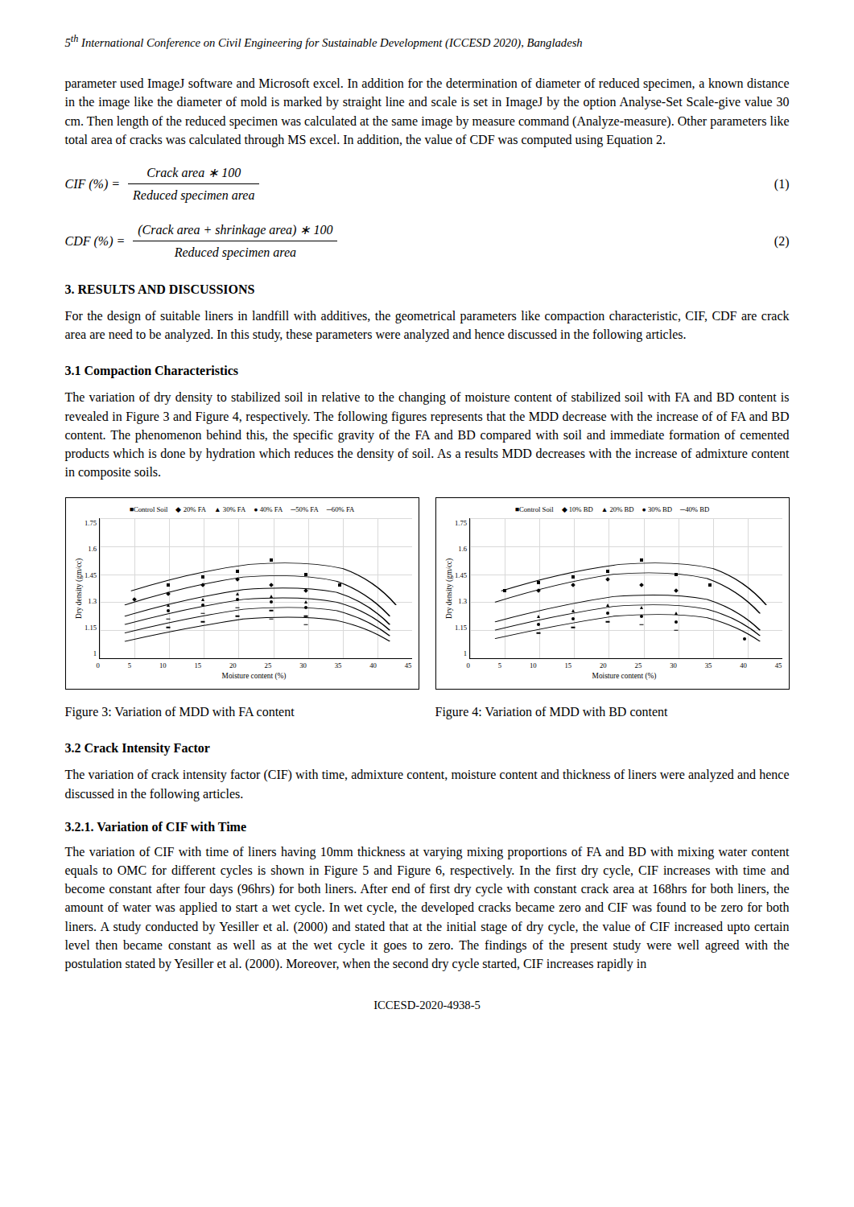5th International Conference on Civil Engineering for Sustainable Development (ICCESD 2020), Bangladesh
parameter used ImageJ software and Microsoft excel. In addition for the determination of diameter of reduced specimen, a known distance in the image like the diameter of mold is marked by straight line and scale is set in ImageJ by the option Analyse-Set Scale-give value 30 cm. Then length of the reduced specimen was calculated at the same image by measure command (Analyze-measure). Other parameters like total area of cracks was calculated through MS excel. In addition, the value of CDF was computed using Equation 2.
CIF (%) = Crack area ∗ 100 Reduced specimen area
(1)
CDF (%) = (Crack area + shrinkage area) ∗ 100 Reduced specimen area
(2)
3. RESULTS AND DISCUSSIONS
For the design of suitable liners in landfill with additives, the geometrical parameters like compaction characteristic, CIF, CDF are crack area are need to be analyzed. In this study, these parameters were analyzed and hence discussed in the following articles.
3.1 Compaction Characteristics
The variation of dry density to stabilized soil in relative to the changing of moisture content of stabilized soil with FA and BD content is revealed in Figure 3 and Figure 4, respectively. The following figures represents that the MDD decrease with the increase of of FA and BD content. The phenomenon behind this, the specific gravity of the FA and BD compared with soil and immediate formation of cemented products which is done by hydration which reduces the density of soil. As a results MDD decreases with the increase of admixture content in composite soils.
■Control Soil ◆ 20% FA ▲ 30% FA ● 40% FA ─50% FA ─60% FA
Dry density (gm/cc)
1.75 1.6 1.45 1.3 1.15 1
051015202530354045
Moisture content (%)
■Control Soil ◆ 10% BD ▲ 20% BD ● 30% BD ─40% BD
Dry density (gm/cc)
1.75 1.6 1.45 1.3 1.15 1
051015202530354045
Moisture content (%)
Figure 3: Variation of MDD with FA content
Figure 4: Variation of MDD with BD content
3.2 Crack Intensity Factor
The variation of crack intensity factor (CIF) with time, admixture content, moisture content and thickness of liners were analyzed and hence discussed in the following articles.
3.2.1. Variation of CIF with Time
The variation of CIF with time of liners having 10mm thickness at varying mixing proportions of FA and BD with mixing water content equals to OMC for different cycles is shown in Figure 5 and Figure 6, respectively. In the first dry cycle, CIF increases with time and become constant after four days (96hrs) for both liners. After end of first dry cycle with constant crack area at 168hrs for both liners, the amount of water was applied to start a wet cycle. In wet cycle, the developed cracks became zero and CIF was found to be zero for both liners. A study conducted by Yesiller et al. (2000) and stated that at the initial stage of dry cycle, the value of CIF increased upto certain level then became constant as well as at the wet cycle it goes to zero. The findings of the present study were well agreed with the postulation stated by Yesiller et al. (2000). Moreover, when the second dry cycle started, CIF increases rapidly in
ICCESD-2020-4938-5